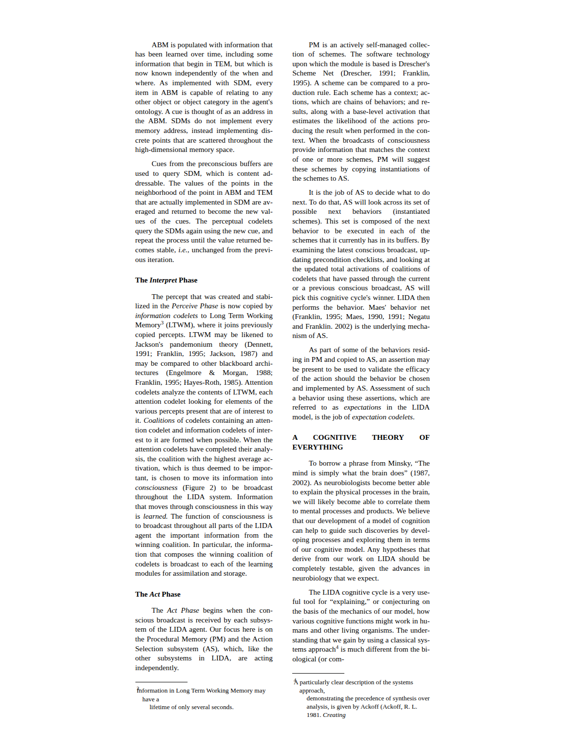ABM is populated with information that has been learned over time, including some information that begin in TEM, but which is now known independently of the when and where. As implemented with SDM, every item in ABM is capable of relating to any other object or object category in the agent's ontology. A cue is thought of as an address in the ABM. SDMs do not implement every memory address, instead implementing discrete points that are scattered throughout the high-dimensional memory space.
Cues from the preconscious buffers are used to query SDM, which is content addressable. The values of the points in the neighborhood of the point in ABM and TEM that are actually implemented in SDM are averaged and returned to become the new values of the cues. The perceptual codelets query the SDMs again using the new cue, and repeat the process until the value returned becomes stable, i.e., unchanged from the previous iteration.
The Interpret Phase
The percept that was created and stabilized in the Perceive Phase is now copied by information codelets to Long Term Working Memory3 (LTWM), where it joins previously copied percepts. LTWM may be likened to Jackson's pandemonium theory (Dennett, 1991; Franklin, 1995; Jackson, 1987) and may be compared to other blackboard architectures (Engelmore & Morgan, 1988; Franklin, 1995; Hayes-Roth, 1985). Attention codelets analyze the contents of LTWM, each attention codelet looking for elements of the various percepts present that are of interest to it. Coalitions of codelets containing an attention codelet and information codelets of interest to it are formed when possible. When the attention codelets have completed their analysis, the coalition with the highest average activation, which is thus deemed to be important, is chosen to move its information into consciousness (Figure 2) to be broadcast throughout the LIDA system. Information that moves through consciousness in this way is learned. The function of consciousness is to broadcast throughout all parts of the LIDA agent the important information from the winning coalition. In particular, the information that composes the winning coalition of codelets is broadcast to each of the learning modules for assimilation and storage.
The Act Phase
The Act Phase begins when the conscious broadcast is received by each subsystem of the LIDA agent. Our focus here is on the Procedural Memory (PM) and the Action Selection subsystem (AS), which, like the other subsystems in LIDA, are acting independently.
3 Information in Long Term Working Memory may have a lifetime of only several seconds.
PM is an actively self-managed collection of schemes. The software technology upon which the module is based is Drescher's Scheme Net (Drescher, 1991; Franklin, 1995). A scheme can be compared to a production rule. Each scheme has a context; actions, which are chains of behaviors; and results, along with a base-level activation that estimates the likelihood of the actions producing the result when performed in the context. When the broadcasts of consciousness provide information that matches the context of one or more schemes, PM will suggest these schemes by copying instantiations of the schemes to AS.
It is the job of AS to decide what to do next. To do that, AS will look across its set of possible next behaviors (instantiated schemes). This set is composed of the next behavior to be executed in each of the schemes that it currently has in its buffers. By examining the latest conscious broadcast, updating precondition checklists, and looking at the updated total activations of coalitions of codelets that have passed through the current or a previous conscious broadcast, AS will pick this cognitive cycle's winner. LIDA then performs the behavior. Maes' behavior net (Franklin, 1995; Maes, 1990, 1991; Negatu and Franklin. 2002) is the underlying mechanism of AS.
As part of some of the behaviors residing in PM and copied to AS, an assertion may be present to be used to validate the efficacy of the action should the behavior be chosen and implemented by AS. Assessment of such a behavior using these assertions, which are referred to as expectations in the LIDA model, is the job of expectation codelets.
A COGNITIVE THEORY OF EVERYTHING
To borrow a phrase from Minsky, “The mind is simply what the brain does” (1987, 2002). As neurobiologists become better able to explain the physical processes in the brain, we will likely become able to correlate them to mental processes and products. We believe that our development of a model of cognition can help to guide such discoveries by developing processes and exploring them in terms of our cognitive model. Any hypotheses that derive from our work on LIDA should be completely testable, given the advances in neurobiology that we expect.
The LIDA cognitive cycle is a very useful tool for “explaining,” or conjecturing on the basis of the mechanics of our model, how various cognitive functions might work in humans and other living organisms. The understanding that we gain by using a classical systems approach4 is much different from the biological (or com-
4 A particularly clear description of the systems approach, demonstrating the precedence of synthesis over analysis, is given by Ackoff (Ackoff, R. L. 1981. Creating